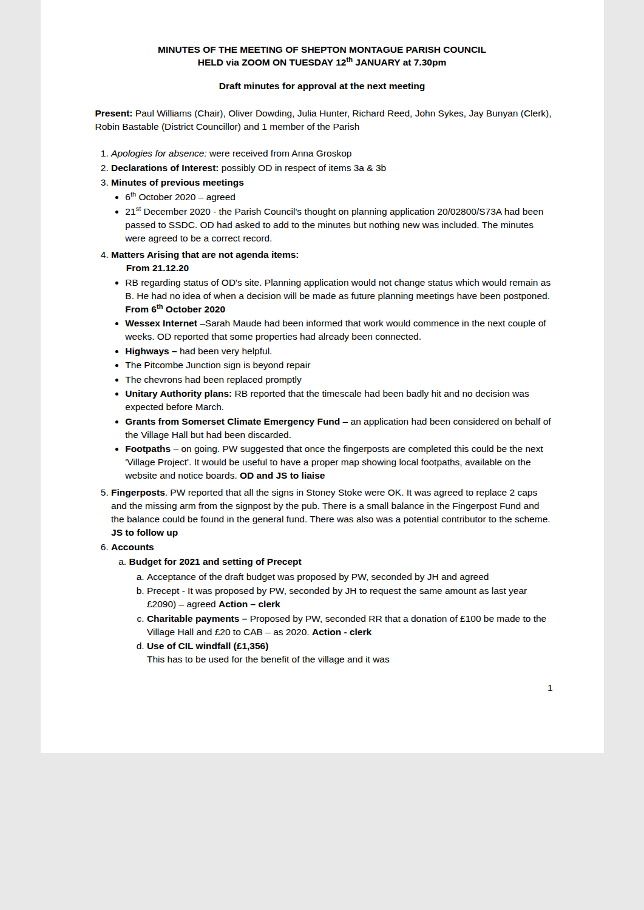MINUTES OF THE MEETING OF SHEPTON MONTAGUE PARISH COUNCIL
HELD via ZOOM ON TUESDAY 12th JANUARY at 7.30pm
Draft minutes for approval at the next meeting
Present: Paul Williams (Chair), Oliver Dowding, Julia Hunter, Richard Reed, John Sykes, Jay Bunyan (Clerk), Robin Bastable (District Councillor) and 1 member of the Parish
Apologies for absence: were received from Anna Groskop
Declarations of Interest: possibly OD in respect of items 3a & 3b
Minutes of previous meetings
6th October 2020 – agreed
21st December 2020 - the Parish Council's thought on planning application 20/02800/S73A had been passed to SSDC. OD had asked to add to the minutes but nothing new was included. The minutes were agreed to be a correct record.
Matters Arising that are not agenda items: From 21.12.20
RB regarding status of OD's site. Planning application would not change status which would remain as B. He had no idea of when a decision will be made as future planning meetings have been postponed.
From 6th October 2020
Wessex Internet –Sarah Maude had been informed that work would commence in the next couple of weeks. OD reported that some properties had already been connected.
Highways – had been very helpful.
The Pitcombe Junction sign is beyond repair
The chevrons had been replaced promptly
Unitary Authority plans: RB reported that the timescale had been badly hit and no decision was expected before March.
Grants from Somerset Climate Emergency Fund – an application had been considered on behalf of the Village Hall but had been discarded.
Footpaths – on going. PW suggested that once the fingerposts are completed this could be the next 'Village Project'. It would be useful to have a proper map showing local footpaths, available on the website and notice boards. OD and JS to liaise
Fingerposts. PW reported that all the signs in Stoney Stoke were OK. It was agreed to replace 2 caps and the missing arm from the signpost by the pub. There is a small balance in the Fingerpost Fund and the balance could be found in the general fund. There was also was a potential contributor to the scheme. JS to follow up
Accounts
Budget for 2021 and setting of Precept
Acceptance of the draft budget was proposed by PW, seconded by JH and agreed
Precept - It was proposed by PW, seconded by JH to request the same amount as last year £2090) – agreed Action – clerk
Charitable payments – Proposed by PW, seconded RR that a donation of £100 be made to the Village Hall and £20 to CAB – as 2020. Action - clerk
Use of CIL windfall (£1,356)
This has to be used for the benefit of the village and it was
1